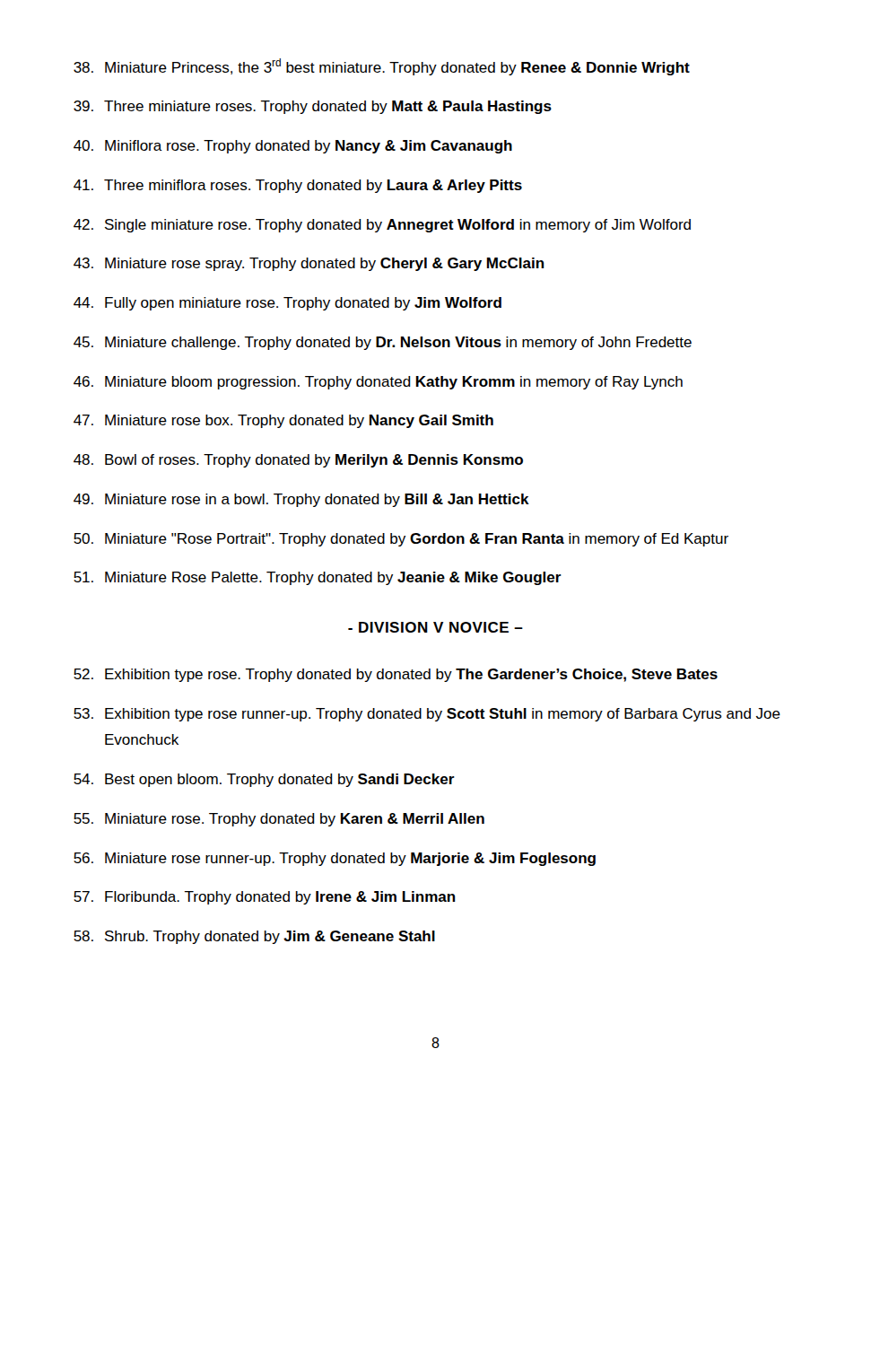Miniature Princess, the 3rd best miniature. Trophy donated by Renee & Donnie Wright
Three miniature roses. Trophy donated by Matt & Paula Hastings
Miniflora rose. Trophy donated by Nancy & Jim Cavanaugh
Three miniflora roses. Trophy donated by Laura & Arley Pitts
Single miniature rose. Trophy donated by Annegret Wolford in memory of Jim Wolford
Miniature rose spray. Trophy donated by Cheryl & Gary McClain
Fully open miniature rose. Trophy donated by Jim Wolford
Miniature challenge. Trophy donated by Dr. Nelson Vitous in memory of John Fredette
Miniature bloom progression. Trophy donated Kathy Kromm in memory of Ray Lynch
Miniature rose box. Trophy donated by Nancy Gail Smith
Bowl of roses. Trophy donated by Merilyn & Dennis Konsmo
Miniature rose in a bowl. Trophy donated by Bill & Jan Hettick
Miniature "Rose Portrait". Trophy donated by Gordon & Fran Ranta in memory of Ed Kaptur
Miniature Rose Palette. Trophy donated by Jeanie & Mike Gougler
- DIVISION V NOVICE –
Exhibition type rose. Trophy donated by donated by The Gardener’s Choice, Steve Bates
Exhibition type rose runner-up. Trophy donated by Scott Stuhl in memory of Barbara Cyrus and Joe Evonchuck
Best open bloom. Trophy donated by Sandi Decker
Miniature rose. Trophy donated by Karen & Merril Allen
Miniature rose runner-up. Trophy donated by Marjorie & Jim Foglesong
Floribunda. Trophy donated by Irene & Jim Linman
Shrub. Trophy donated by Jim & Geneane Stahl
8